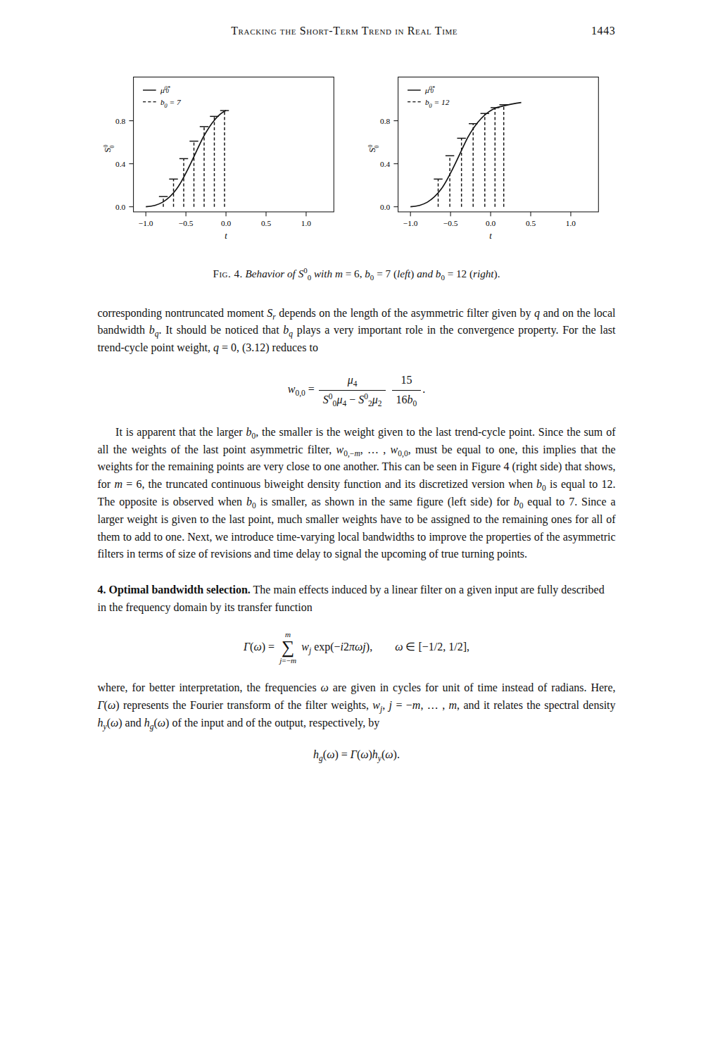Tracking the Short-Term Trend in Real Time 1443
0.0 0.4 0.8 S00 −1.0 −0.5 0.0 0.5 1.0 t μ0*0 b0 = 7
0.0 0.4 0.8 S00 −1.0 −0.5 0.0 0.5 1.0 t μ0*0 b0 = 12
Fig. 4. Behavior of S00 with m = 6, b0 = 7 (left) and b0 = 12 (right).
corresponding nontruncated moment Sr depends on the length of the asymmetric filter given by q and on the local bandwidth bq. It should be noticed that bq plays a very important role in the convergence property. For the last trend-cycle point weight, q = 0, (3.12) reduces to
w0,0 = μ4 S00μ4 − S02μ2 15 16b0 .
It is apparent that the larger b0, the smaller is the weight given to the last trend-cycle point. Since the sum of all the weights of the last point asymmetric filter, w0,−m, … , w0,0, must be equal to one, this implies that the weights for the remaining points are very close to one another. This can be seen in Figure 4 (right side) that shows, for m = 6, the truncated continuous biweight density function and its discretized version when b0 is equal to 12. The opposite is observed when b0 is smaller, as shown in the same figure (left side) for b0 equal to 7. Since a larger weight is given to the last point, much smaller weights have to be assigned to the remaining ones for all of them to add to one. Next, we introduce time-varying local bandwidths to improve the properties of the asymmetric filters in terms of size of revisions and time delay to signal the upcoming of true turning points.
4. Optimal bandwidth selection.
The main effects induced by a linear filter on a given input are fully described in the frequency domain by its transfer function
Γ(ω) = m ∑ j=−m wj exp(−i2πωj),  ω ∈ [−1/2, 1/2],
where, for better interpretation, the frequencies ω are given in cycles for unit of time instead of radians. Here, Γ(ω) represents the Fourier transform of the filter weights, wj, j = −m, … , m, and it relates the spectral density hy(ω) and hg(ω) of the input and of the output, respectively, by
hg(ω) = Γ(ω)hy(ω).